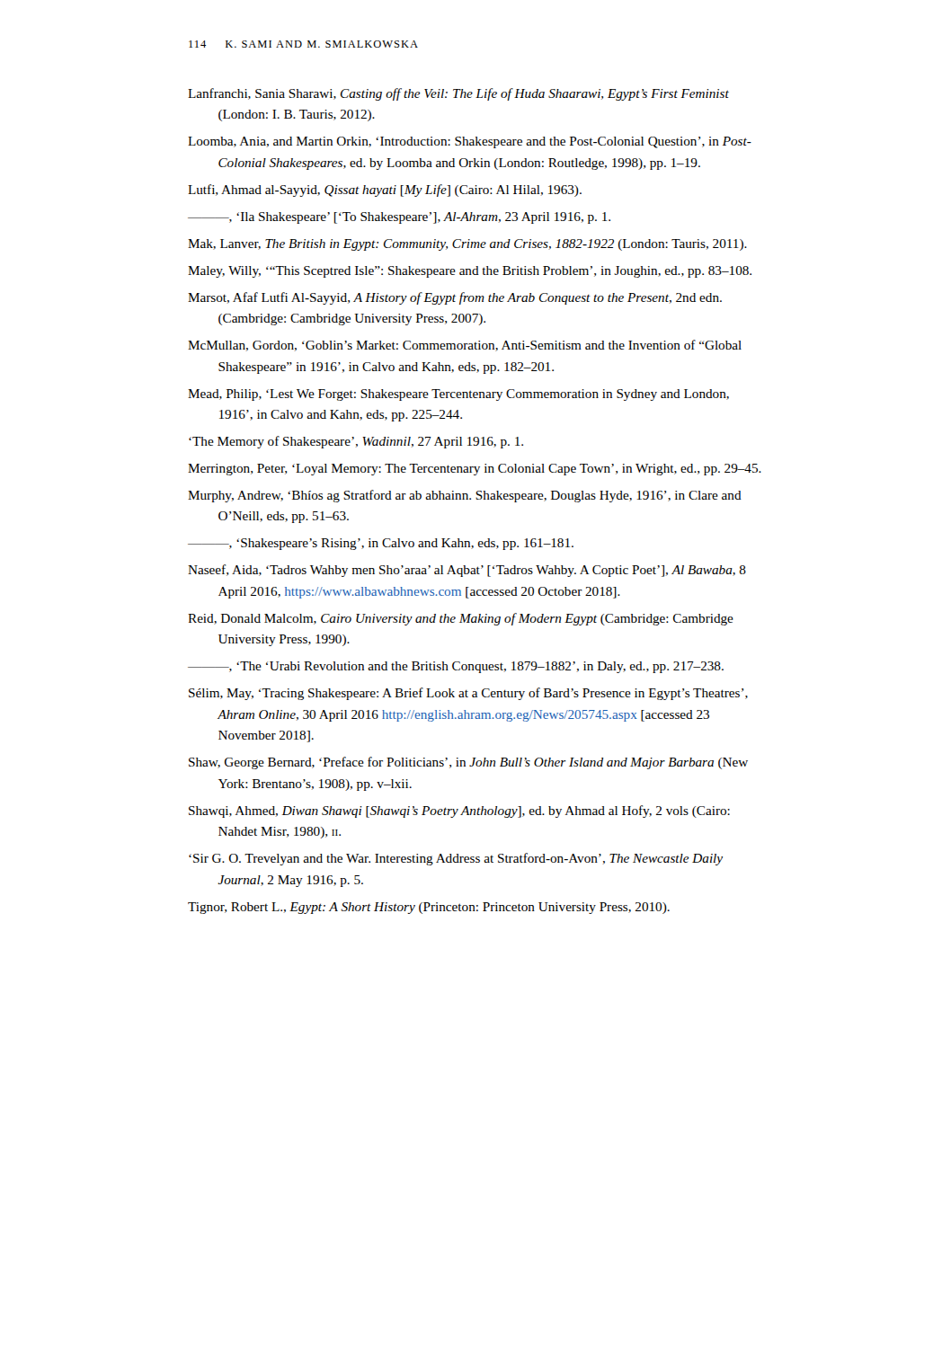114 K. SAMI AND M. SMIALKOWSKA
Lanfranchi, Sania Sharawi, Casting off the Veil: The Life of Huda Shaarawi, Egypt’s First Feminist (London: I. B. Tauris, 2012).
Loomba, Ania, and Martin Orkin, ‘Introduction: Shakespeare and the Post-Colonial Question’, in Post-Colonial Shakespeares, ed. by Loomba and Orkin (London: Routledge, 1998), pp. 1–19.
Lutfi, Ahmad al-Sayyid, Qissat hayati [My Life] (Cairo: Al Hilal, 1963).
———, ‘Ila Shakespeare’ [‘To Shakespeare’], Al-Ahram, 23 April 1916, p. 1.
Mak, Lanver, The British in Egypt: Community, Crime and Crises, 1882-1922 (London: Tauris, 2011).
Maley, Willy, ‘“This Sceptred Isle”: Shakespeare and the British Problem’, in Joughin, ed., pp. 83–108.
Marsot, Afaf Lutfi Al-Sayyid, A History of Egypt from the Arab Conquest to the Present, 2nd edn. (Cambridge: Cambridge University Press, 2007).
McMullan, Gordon, ‘Goblin’s Market: Commemoration, Anti-Semitism and the Invention of “Global Shakespeare” in 1916’, in Calvo and Kahn, eds, pp. 182–201.
Mead, Philip, ‘Lest We Forget: Shakespeare Tercentenary Commemoration in Sydney and London, 1916’, in Calvo and Kahn, eds, pp. 225–244.
‘The Memory of Shakespeare’, Wadinnil, 27 April 1916, p. 1.
Merrington, Peter, ‘Loyal Memory: The Tercentenary in Colonial Cape Town’, in Wright, ed., pp. 29–45.
Murphy, Andrew, ‘Bhíos ag Stratford ar ab abhainn. Shakespeare, Douglas Hyde, 1916’, in Clare and O’Neill, eds, pp. 51–63.
———, ‘Shakespeare’s Rising’, in Calvo and Kahn, eds, pp. 161–181.
Naseef, Aida, ‘Tadros Wahby men Sho’araa’ al Aqbat’ [‘Tadros Wahby. A Coptic Poet’], Al Bawaba, 8 April 2016, https://www.albawabhnews.com [accessed 20 October 2018].
Reid, Donald Malcolm, Cairo University and the Making of Modern Egypt (Cambridge: Cambridge University Press, 1990).
———, ‘The ‘Urabi Revolution and the British Conquest, 1879–1882’, in Daly, ed., pp. 217–238.
Sélim, May, ‘Tracing Shakespeare: A Brief Look at a Century of Bard’s Presence in Egypt’s Theatres’, Ahram Online, 30 April 2016 http://english.ahram.org.eg/News/205745.aspx [accessed 23 November 2018].
Shaw, George Bernard, ‘Preface for Politicians’, in John Bull’s Other Island and Major Barbara (New York: Brentano’s, 1908), pp. v–lxii.
Shawqi, Ahmed, Diwan Shawqi [Shawqi’s Poetry Anthology], ed. by Ahmad al Hofy, 2 vols (Cairo: Nahdet Misr, 1980), ii.
‘Sir G. O. Trevelyan and the War. Interesting Address at Stratford-on-Avon’, The Newcastle Daily Journal, 2 May 1916, p. 5.
Tignor, Robert L., Egypt: A Short History (Princeton: Princeton University Press, 2010).